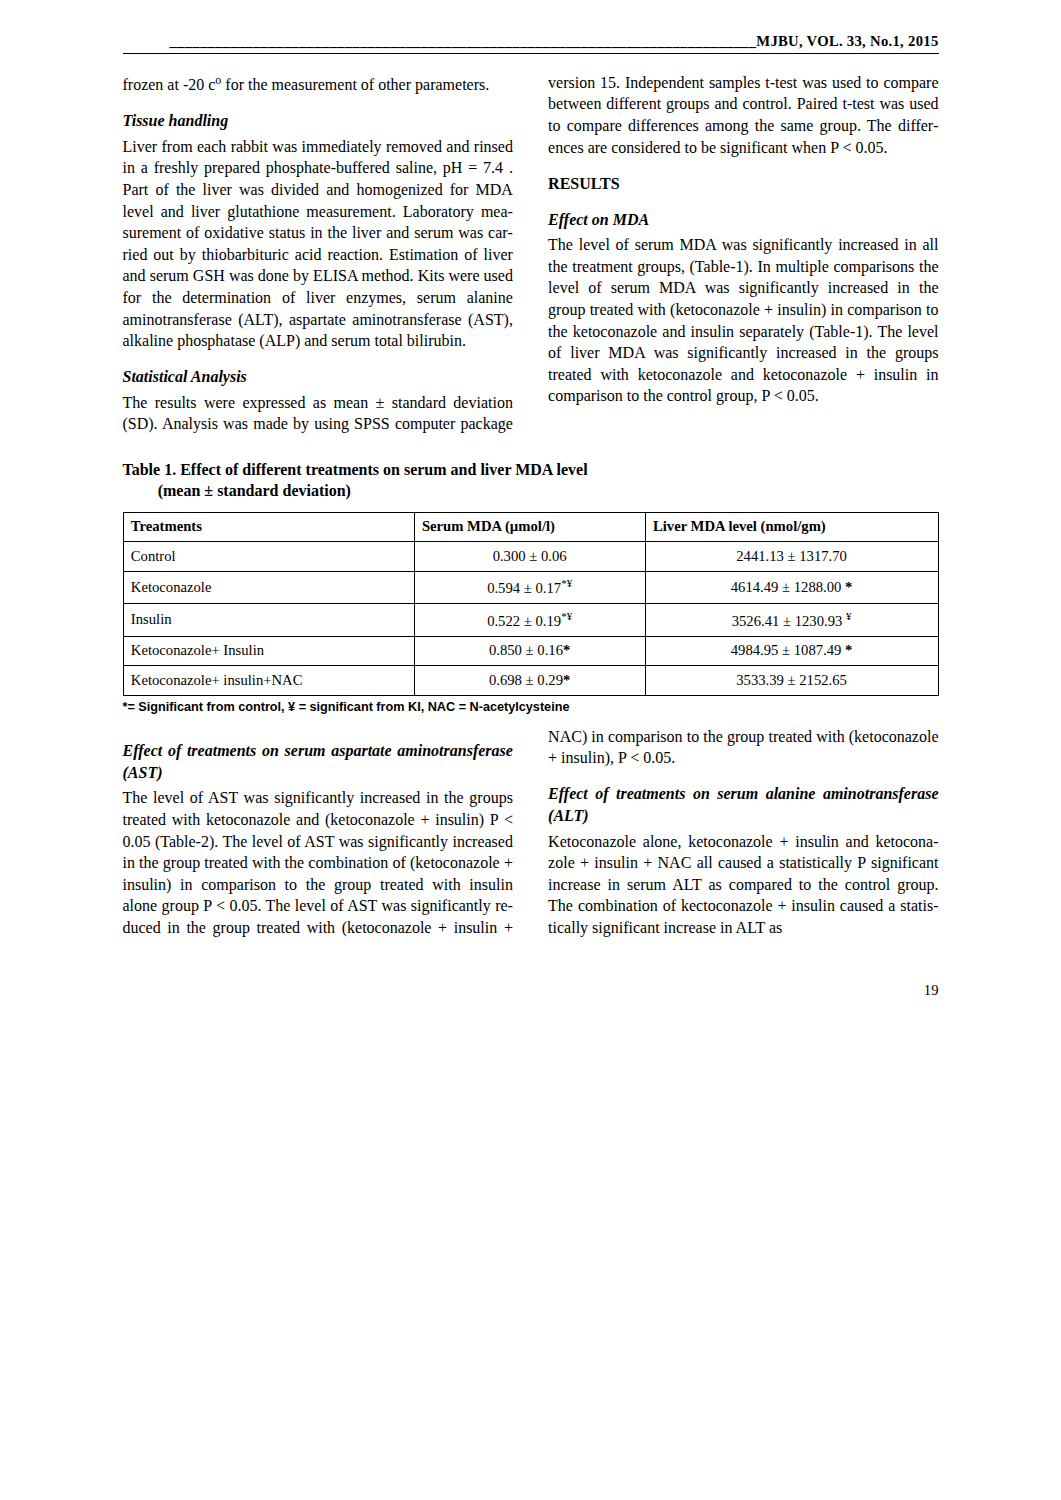_____________________________________________________________________________MJBU, VOL. 33, No.1, 2015
frozen at -20 co for the measurement of other parameters.
Tissue handling
Liver from each rabbit was immediately removed and rinsed in a freshly prepared phosphate-buffered saline, pH = 7.4 . Part of the liver was divided and homogenized for MDA level and liver glutathione measurement. Laboratory measurement of oxidative status in the liver and serum was carried out by thiobarbituric acid reaction. Estimation of liver and serum GSH was done by ELISA method. Kits were used for the determination of liver enzymes, serum alanine aminotransferase (ALT), aspartate aminotransferase (AST), alkaline phosphatase (ALP) and serum total bilirubin.
Statistical Analysis
The results were expressed as mean ± standard deviation (SD). Analysis was made by using SPSS computer package version 15. Independent samples t-test was used to compare between different groups and control. Paired t-test was used to compare differences among the same group. The differences are considered to be significant when P < 0.05.
Results
Effect on MDA
The level of serum MDA was significantly increased in all the treatment groups, (Table-1). In multiple comparisons the level of serum MDA was significantly increased in the group treated with (ketoconazole + insulin) in comparison to the ketoconazole and insulin separately (Table-1). The level of liver MDA was significantly increased in the groups treated with ketoconazole and ketoconazole + insulin in comparison to the control group, P < 0.05.
Table 1. Effect of different treatments on serum and liver MDA level(mean ± standard deviation)
| Treatments | Serum MDA (µmol/l) | Liver MDA level (nmol/gm) |
| --- | --- | --- |
| Control | 0.300 ± 0.06 | 2441.13 ± 1317.70 |
| Ketoconazole | 0.594 ± 0.17 *¥ | 4614.49 ± 1288.00 * |
| Insulin | 0.522 ± 0.19 *¥ | 3526.41 ± 1230.93 ¥ |
| Ketoconazole+ Insulin | 0.850 ± 0.16 * | 4984.95 ± 1087.49 * |
| Ketoconazole+ insulin+NAC | 0.698 ± 0.29 * | 3533.39 ± 2152.65 |
*= Significant from control, ¥ = significant from KI, NAC = N-acetylcysteine
Effect of treatments on serum aspartate aminotransferase (AST)
The level of AST was significantly increased in the groups treated with ketoconazole and (ketoconazole + insulin) P < 0.05 (Table-2). The level of AST was significantly increased in the group treated with the combination of (ketoconazole + insulin) in comparison to the group treated with insulin alone group P < 0.05. The level of AST was significantly reduced in the group treated with (ketoconazole + insulin + NAC) in comparison to the group treated with (ketoconazole + insulin), P < 0.05.
Effect of treatments on serum alanine aminotransferase (ALT)
Ketoconazole alone, ketoconazole + insulin and ketoconazole + insulin + NAC all caused a statistically P significant increase in serum ALT as compared to the control group. The combination of kectoconazole + insulin caused a statistically significant increase in ALT as
19